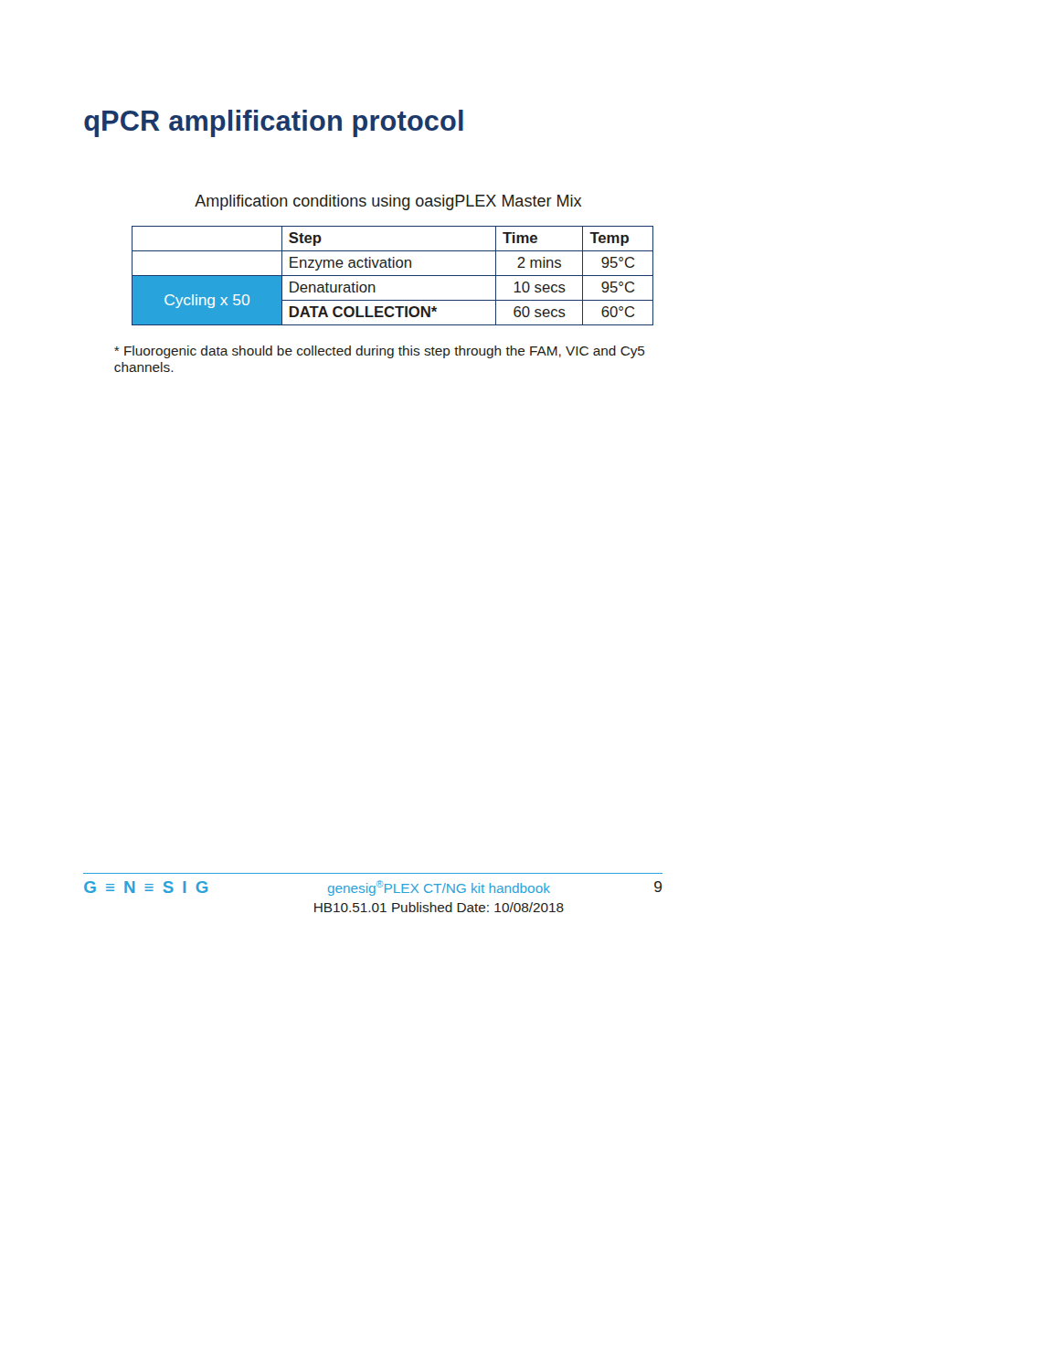qPCR amplification protocol
Amplification conditions using oasigPLEX Master Mix
| | Step | Time | Temp |
| | Enzyme activation | 2 mins | 95°C |
| Cycling x 50 | Denaturation | 10 secs | 95°C |
| DATA COLLECTION* | 60 secs | 60°C |
* Fluorogenic data should be collected during this step through the FAM, VIC and Cy5 channels.
G ≡ N ≡ S I G
genesig®PLEX CT/NG kit handbook
HB10.51.01 Published Date: 10/08/2018
9